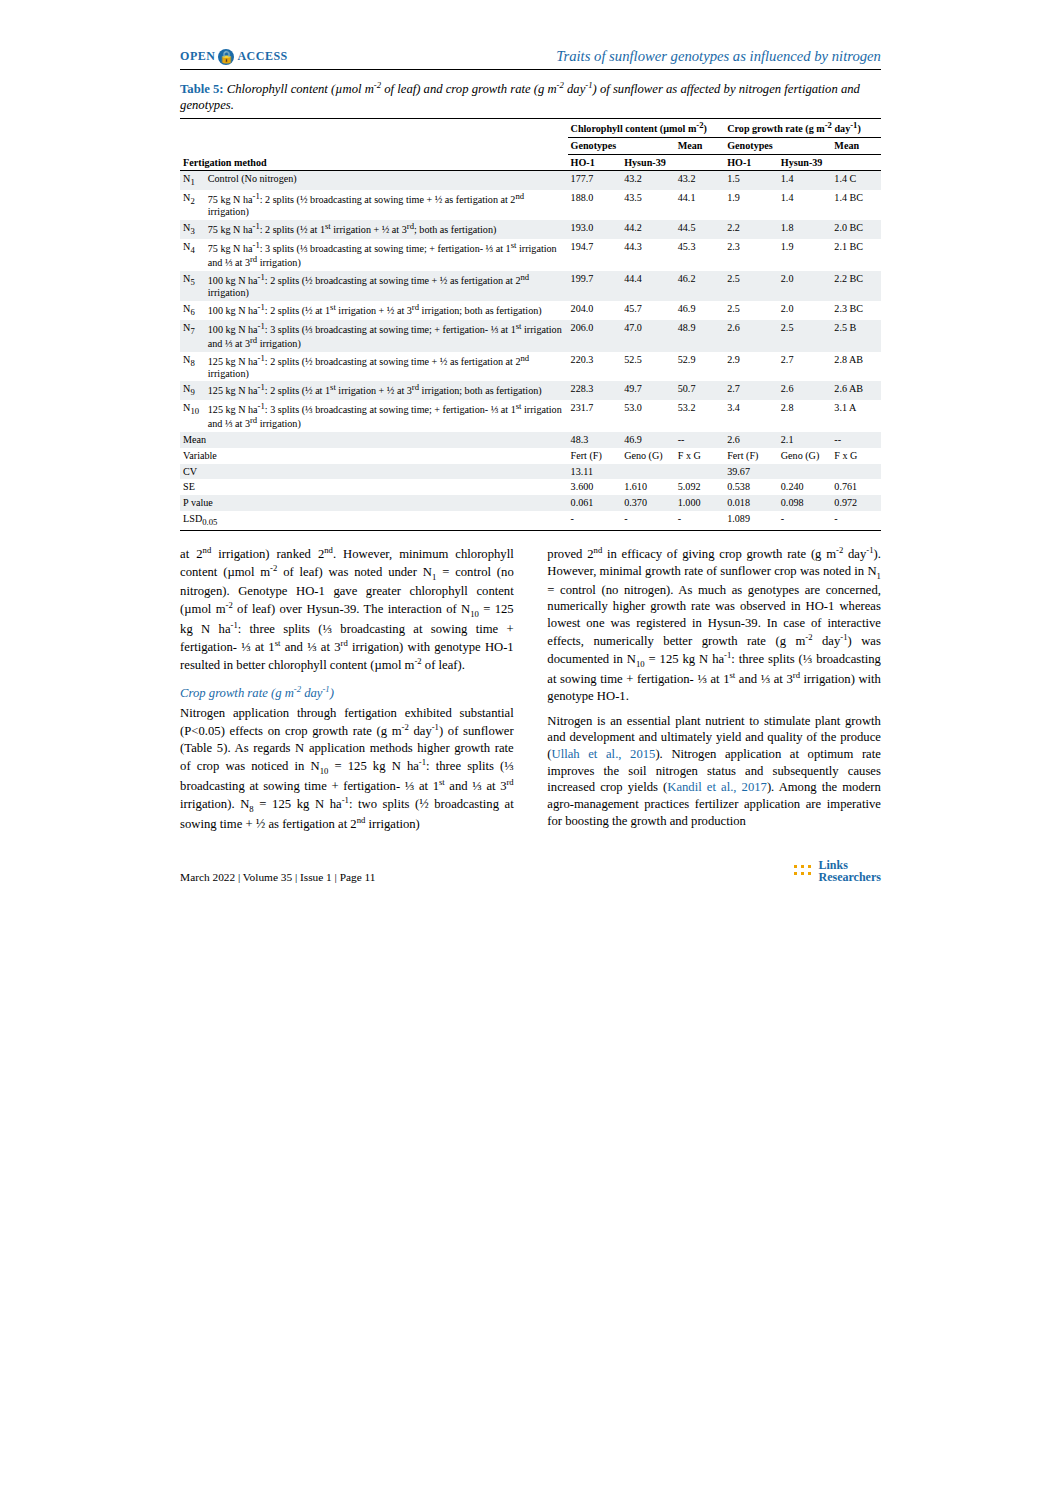OPEN 🔒 ACCESS
Traits of sunflower genotypes as influenced by nitrogen
Table 5: Chlorophyll content (µmol m-2 of leaf) and crop growth rate (g m-2 day-1) of sunflower as affected by nitrogen fertigation and genotypes.
| Fertigation method | Chlorophyll content (µmol m -2 ) | Crop growth rate (g m -2 day -1 ) |
| --- | --- | --- |
| Genotypes | Mean | Genotypes | Mean |
| HO-1 | Hysun-39 | | HO-1 | Hysun-39 | |
| N 1 | Control (No nitrogen) | 177.7 | 43.2 | 43.2 | 1.5 | 1.4 | 1.4 C |
| N 2 | 75 kg N ha -1 : 2 splits (½ broadcasting at sowing time + ½ as fertigation at 2 nd irrigation) | 188.0 | 43.5 | 44.1 | 1.9 | 1.4 | 1.4 BC |
| N 3 | 75 kg N ha -1 : 2 splits (½ at 1 st irrigation + ½ at 3 rd ; both as fertigation) | 193.0 | 44.2 | 44.5 | 2.2 | 1.8 | 2.0 BC |
| N 4 | 75 kg N ha -1 : 3 splits (⅓ broadcasting at sowing time; + fertigation- ⅓ at 1 st irrigation and ⅓ at 3 rd irrigation) | 194.7 | 44.3 | 45.3 | 2.3 | 1.9 | 2.1 BC |
| N 5 | 100 kg N ha -1 : 2 splits (½ broadcasting at sowing time + ½ as fertigation at 2 nd irrigation) | 199.7 | 44.4 | 46.2 | 2.5 | 2.0 | 2.2 BC |
| N 6 | 100 kg N ha -1 : 2 splits (½ at 1 st irrigation + ½ at 3 rd irrigation; both as fertigation) | 204.0 | 45.7 | 46.9 | 2.5 | 2.0 | 2.3 BC |
| N 7 | 100 kg N ha -1 : 3 splits (⅓ broadcasting at sowing time; + fertigation- ⅓ at 1 st irrigation and ⅓ at 3 rd irrigation) | 206.0 | 47.0 | 48.9 | 2.6 | 2.5 | 2.5 B |
| N 8 | 125 kg N ha -1 : 2 splits (½ broadcasting at sowing time + ½ as fertigation at 2 nd irrigation) | 220.3 | 52.5 | 52.9 | 2.9 | 2.7 | 2.8 AB |
| N 9 | 125 kg N ha -1 : 2 splits (½ at 1 st irrigation + ½ at 3 rd irrigation; both as fertigation) | 228.3 | 49.7 | 50.7 | 2.7 | 2.6 | 2.6 AB |
| N 10 | 125 kg N ha -1 : 3 splits (⅓ broadcasting at sowing time; + fertigation- ⅓ at 1 st irrigation and ⅓ at 3 rd irrigation) | 231.7 | 53.0 | 53.2 | 3.4 | 2.8 | 3.1 A |
| Mean | 48.3 | 46.9 | -- | 2.6 | 2.1 | -- |
| Variable | Fert (F) | Geno (G) | F x G | Fert (F) | Geno (G) | F x G |
| CV | 13.11 | 39.67 |
| SE | 3.600 | 1.610 | 5.092 | 0.538 | 0.240 | 0.761 |
| P value | 0.061 | 0.370 | 1.000 | 0.018 | 0.098 | 0.972 |
| LSD 0.05 | - | - | - | 1.089 | - | - |
at 2nd irrigation) ranked 2nd. However, minimum chlorophyll content (µmol m-2 of leaf) was noted under N1 = control (no nitrogen). Genotype HO-1 gave greater chlorophyll content (µmol m-2 of leaf) over Hysun-39. The interaction of N10 = 125 kg N ha-1: three splits (⅓ broadcasting at sowing time + fertigation- ⅓ at 1st and ⅓ at 3rd irrigation) with genotype HO-1 resulted in better chlorophyll content (µmol m-2 of leaf).
Crop growth rate (g m-2 day-1)
Nitrogen application through fertigation exhibited substantial (P<0.05) effects on crop growth rate (g m-2 day-1) of sunflower (Table 5). As regards N application methods higher growth rate of crop was noticed in N10 = 125 kg N ha-1: three splits (⅓ broadcasting at sowing time + fertigation- ⅓ at 1st and ⅓ at 3rd irrigation). N8 = 125 kg N ha-1: two splits (½ broadcasting at sowing time + ½ as fertigation at 2nd irrigation)
proved 2nd in efficacy of giving crop growth rate (g m-2 day-1). However, minimal growth rate of sunflower crop was noted in N1 = control (no nitrogen). As much as genotypes are concerned, numerically higher growth rate was observed in HO-1 whereas lowest one was registered in Hysun-39. In case of interactive effects, numerically better growth rate (g m-2 day-1) was documented in N10 = 125 kg N ha-1: three splits (⅓ broadcasting at sowing time + fertigation- ⅓ at 1st and ⅓ at 3rd irrigation) with genotype HO-1.
Nitrogen is an essential plant nutrient to stimulate plant growth and development and ultimately yield and quality of the produce (Ullah et al., 2015). Nitrogen application at optimum rate improves the soil nitrogen status and subsequently causes increased crop yields (Kandil et al., 2017). Among the modern agro-management practices fertilizer application are imperative for boosting the growth and production
March 2022 | Volume 35 | Issue 1 | Page 11
Links Researchers